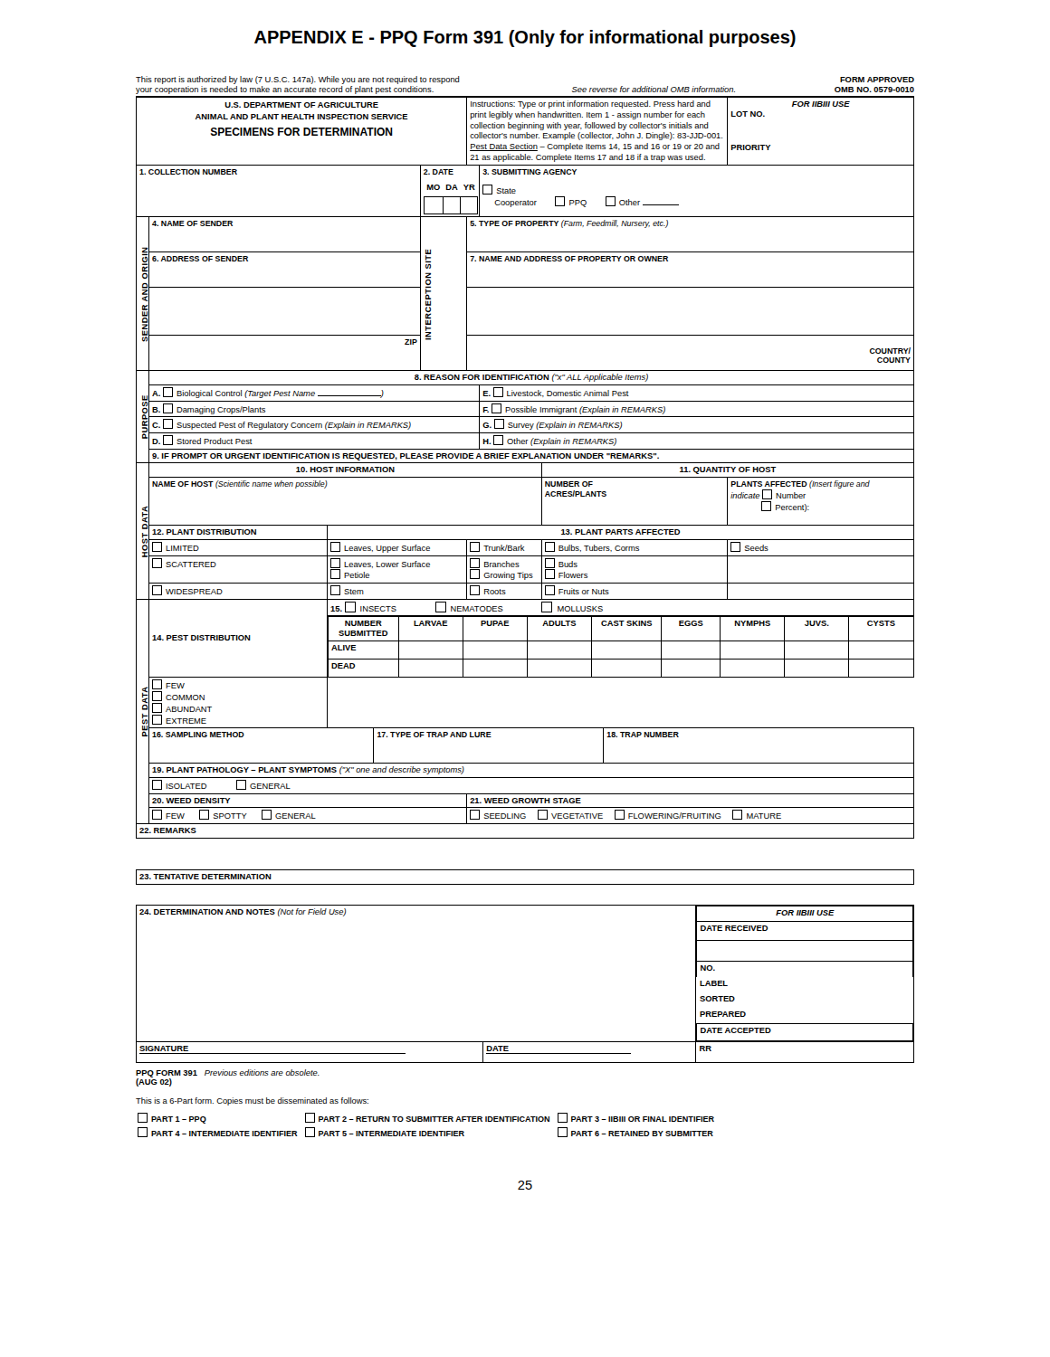APPENDIX E - PPQ Form 391 (Only for informational purposes)
This report is authorized by law (7 U.S.C. 147a). While you are not required to respond
your cooperation is needed to make an accurate record of plant pest conditions.
See reverse for additional OMB information.
FORM APPROVED
OMB NO. 0579-0010
| U.S. DEPARTMENT OF AGRICULTURE ANIMAL AND PLANT HEALTH INSPECTION SERVICE SPECIMENS FOR DETERMINATION | Instructions: Type or print information requested. Press hard and print legibly when handwritten. Item 1 - assign number for each collection beginning with year, followed by collector's initials and collector's number. Example (collector, John J. Dingle): 83-JJD-001. Pest Data Section – Complete Items 14, 15 and 16 or 19 or 20 and 21 as applicable. Complete Items 17 and 18 if a trap was used. | FOR IIBIII USE LOT NO. PRIORITY |
| 1. COLLECTION NUMBER | 2. DATE / MO / DA / YR / | 3. SUBMITTING AGENCY State Cooperator PPQ Other |
| SENDER AND ORIGIN | 4. NAME OF SENDER | INTERCEPTION SITE | 5. TYPE OF PROPERTY (Farm, Feedmill, Nursery, etc.) |
| 6. ADDRESS OF SENDER | 7. NAME AND ADDRESS OF PROPERTY OR OWNER |
| ZIP | COUNTRY/ COUNTY |
| PURPOSE | 8. REASON FOR IDENTIFICATION ("x" ALL Applicable Items) |
| A. Biological Control (Target Pest Name ) | E. Livestock, Domestic Animal Pest |
| B. Damaging Crops/Plants | F. Possible Immigrant (Explain in REMARKS) |
| C. Suspected Pest of Regulatory Concern (Explain in REMARKS) | G. Survey (Explain in REMARKS) |
| D. Stored Product Pest | H. Other (Explain in REMARKS) |
| 9. IF PROMPT OR URGENT IDENTIFICATION IS REQUESTED, PLEASE PROVIDE A BRIEF EXPLANATION UNDER "REMARKS". |
| HOST DATA | 10. HOST INFORMATION | 11. QUANTITY OF HOST |
| NAME OF HOST (Scientific name when possible) | NUMBER OF ACRES/PLANTS | PLANTS AFFECTED (Insert figure and indicate Number Percent): |
| 12. PLANT DISTRIBUTION | 13. PLANT PARTS AFFECTED |
| LIMITED | Leaves, Upper Surface | Trunk/Bark | Bulbs, Tubers, Corms | Seeds |
| SCATTERED | Leaves, Lower Surface Petiole | Branches Growing Tips | Buds Flowers | |
| WIDESPREAD | Stem | Roots | Fruits or Nuts | |
| PEST DATA | 14. PEST DISTRIBUTION | 15. INSECTS NEMATODES MOLLUSKS |
| / NUMBER SUBMITTED / LARVAE / PUPAE / ADULTS / CAST SKINS / EGGS / NYMPHS / JUVS. / CYSTS / / ALIVE / / / / / / / / / / DEAD / / / / / / / / / |
| FEW COMMON ABUNDANT EXTREME | |
| 16. SAMPLING METHOD | 17. TYPE OF TRAP AND LURE | 18. TRAP NUMBER |
| 19. PLANT PATHOLOGY – PLANT SYMPTOMS ("X" one and describe symptoms) |
| ISOLATED GENERAL |
| 20. WEED DENSITY | 21. WEED GROWTH STAGE |
| FEW SPOTTY GENERAL | SEEDLING VEGETATIVE FLOWERING/FRUITING MATURE |
| 22. REMARKS |
| 23. TENTATIVE DETERMINATION |
| 24. DETERMINATION AND NOTES (Not for Field Use) | / FOR IIBIII USE / / DATE RECEIVED / / NO. / / LABEL / / SORTED / / PREPARED / / DATE ACCEPTED / |
| / SIGNATURE / DATE / | RR |
PPQ FORM 391 Previous editions are obsolete.
(AUG 02)
This is a 6-Part form. Copies must be disseminated as follows:
| PART 1 – PPQ | PART 2 – RETURN TO SUBMITTER AFTER IDENTIFICATION | PART 3 – IIBIII OR FINAL IDENTIFIER |
| PART 4 – INTERMEDIATE IDENTIFIER | PART 5 – INTERMEDIATE IDENTIFIER | PART 6 – RETAINED BY SUBMITTER |
25